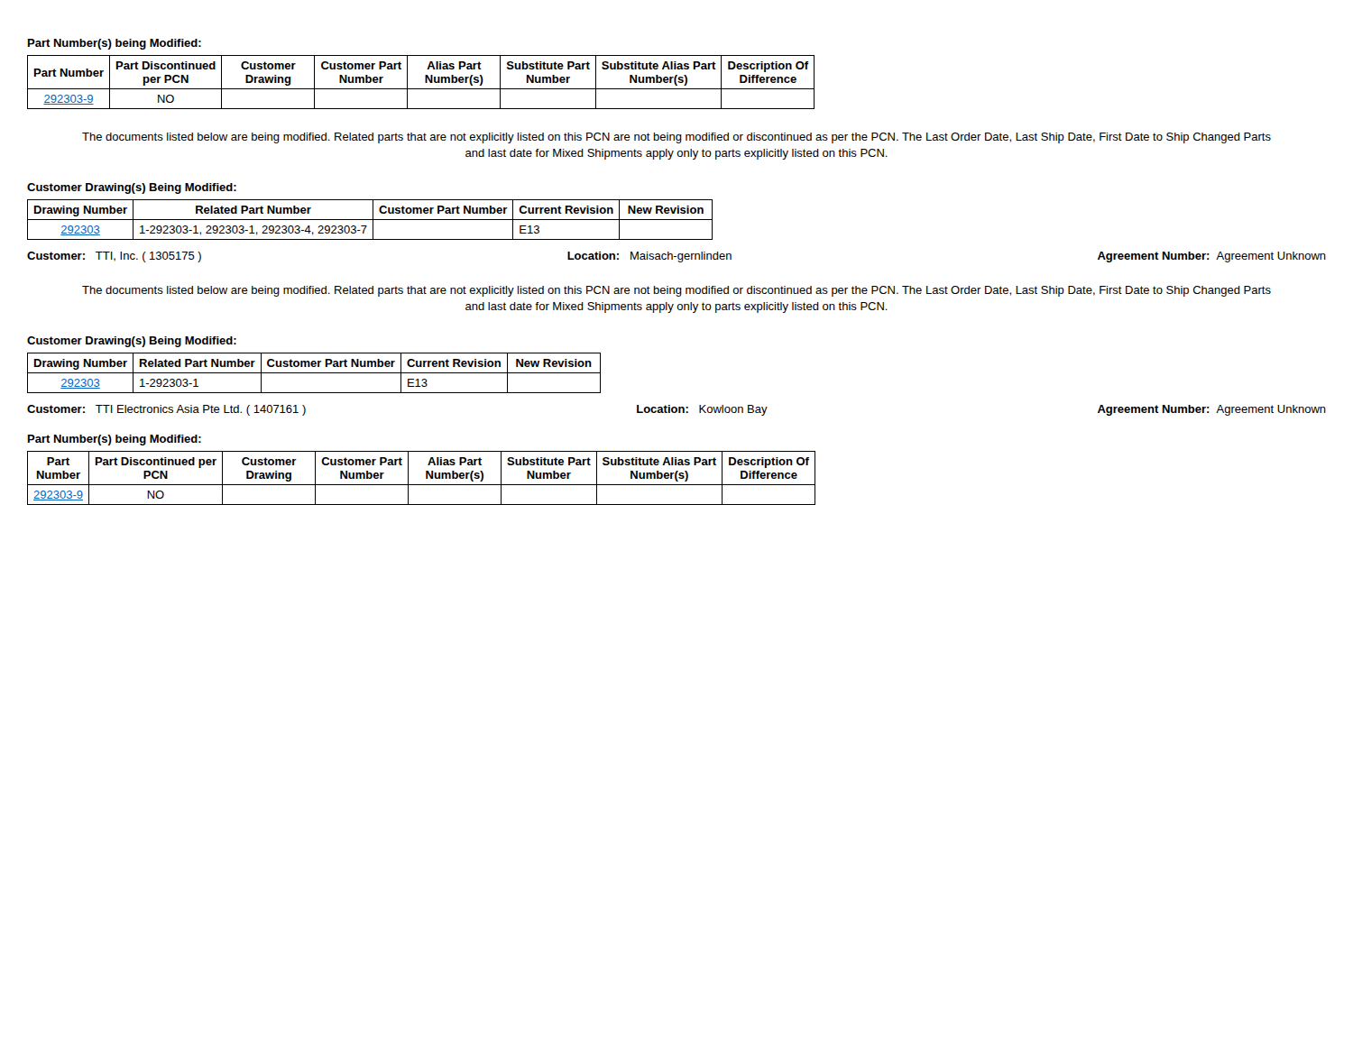Part Number(s) being Modified:
| Part Number | Part Discontinued per PCN | Customer Drawing | Customer Part Number | Alias Part Number(s) | Substitute Part Number | Substitute Alias Part Number(s) | Description Of Difference |
| --- | --- | --- | --- | --- | --- | --- | --- |
| 292303-9 | NO | | | | | | |
The documents listed below are being modified. Related parts that are not explicitly listed on this PCN are not being modified or discontinued as per the PCN. The Last Order Date, Last Ship Date, First Date to Ship Changed Parts and last date for Mixed Shipments apply only to parts explicitly listed on this PCN.
Customer Drawing(s) Being Modified:
| Drawing Number | Related Part Number | Customer Part Number | Current Revision | New Revision |
| --- | --- | --- | --- | --- |
| 292303 | 1-292303-1, 292303-1, 292303-4, 292303-7 | | E13 | |
Customer: TTI, Inc. ( 1305175 )
Location: Maisach-gernlinden
Agreement Number: Agreement Unknown
The documents listed below are being modified. Related parts that are not explicitly listed on this PCN are not being modified or discontinued as per the PCN. The Last Order Date, Last Ship Date, First Date to Ship Changed Parts and last date for Mixed Shipments apply only to parts explicitly listed on this PCN.
Customer Drawing(s) Being Modified:
| Drawing Number | Related Part Number | Customer Part Number | Current Revision | New Revision |
| --- | --- | --- | --- | --- |
| 292303 | 1-292303-1 | | E13 | |
Customer: TTI Electronics Asia Pte Ltd. ( 1407161 )
Location: Kowloon Bay
Agreement Number: Agreement Unknown
Part Number(s) being Modified:
| Part Number | Part Discontinued per PCN | Customer Drawing | Customer Part Number | Alias Part Number(s) | Substitute Part Number | Substitute Alias Part Number(s) | Description Of Difference |
| --- | --- | --- | --- | --- | --- | --- | --- |
| 292303-9 | NO | | | | | | |